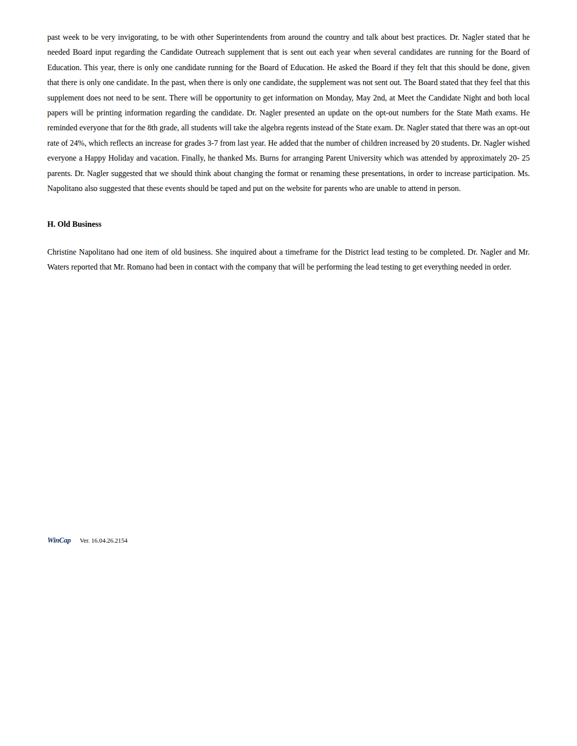past week to be very invigorating, to be with other Superintendents from around the country and talk about best practices. Dr. Nagler stated that he needed Board input regarding the Candidate Outreach supplement that is sent out each year when several candidates are running for the Board of Education. This year, there is only one candidate running for the Board of Education. He asked the Board if they felt that this should be done, given that there is only one candidate. In the past, when there is only one candidate, the supplement was not sent out. The Board stated that they feel that this supplement does not need to be sent. There will be opportunity to get information on Monday, May 2nd, at Meet the Candidate Night and both local papers will be printing information regarding the candidate. Dr. Nagler presented an update on the opt-out numbers for the State Math exams. He reminded everyone that for the 8th grade, all students will take the algebra regents instead of the State exam. Dr. Nagler stated that there was an opt-out rate of 24%, which reflects an increase for grades 3-7 from last year. He added that the number of children increased by 20 students. Dr. Nagler wished everyone a Happy Holiday and vacation. Finally, he thanked Ms. Burns for arranging Parent University which was attended by approximately 20- 25 parents. Dr. Nagler suggested that we should think about changing the format or renaming these presentations, in order to increase participation. Ms. Napolitano also suggested that these events should be taped and put on the website for parents who are unable to attend in person.
H. Old Business
Christine Napolitano had one item of old business. She inquired about a timeframe for the District lead testing to be completed. Dr. Nagler and Mr. Waters reported that Mr. Romano had been in contact with the company that will be performing the lead testing to get everything needed in order.
WinCap Ver. 16.04.26.2154